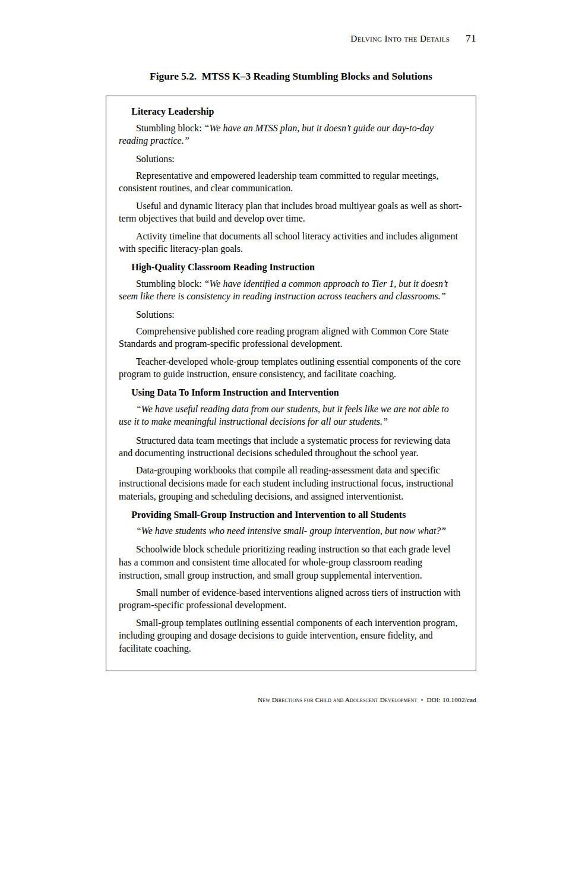Delving Into the Details71
Figure 5.2. MTSS K–3 Reading Stumbling Blocks and Solutions
Literacy Leadership
Stumbling block: “We have an MTSS plan, but it doesn’t guide our day-to-day reading practice.”
Solutions:
Representative and empowered leadership team committed to regular meetings, consistent routines, and clear communication.
Useful and dynamic literacy plan that includes broad multiyear goals as well as short-term objectives that build and develop over time.
Activity timeline that documents all school literacy activities and includes alignment with specific literacy-plan goals.
High-Quality Classroom Reading Instruction
Stumbling block: “We have identified a common approach to Tier 1, but it doesn’t seem like there is consistency in reading instruction across teachers and classrooms.”
Solutions:
Comprehensive published core reading program aligned with Common Core State Standards and program-specific professional development.
Teacher-developed whole-group templates outlining essential components of the core program to guide instruction, ensure consistency, and facilitate coaching.
Using Data To Inform Instruction and Intervention
“We have useful reading data from our students, but it feels like we are not able to use it to make meaningful instructional decisions for all our students.”
Structured data team meetings that include a systematic process for reviewing data and documenting instructional decisions scheduled throughout the school year.
Data-grouping workbooks that compile all reading-assessment data and specific instructional decisions made for each student including instructional focus, instructional materials, grouping and scheduling decisions, and assigned interventionist.
Providing Small-Group Instruction and Intervention to all Students
“We have students who need intensive small- group intervention, but now what?”
Schoolwide block schedule prioritizing reading instruction so that each grade level has a common and consistent time allocated for whole-group classroom reading instruction, small group instruction, and small group supplemental intervention.
Small number of evidence-based interventions aligned across tiers of instruction with program-specific professional development.
Small-group templates outlining essential components of each intervention program, including grouping and dosage decisions to guide intervention, ensure fidelity, and facilitate coaching.
New Directions for Child and Adolescent Development • DOI: 10.1002/cad